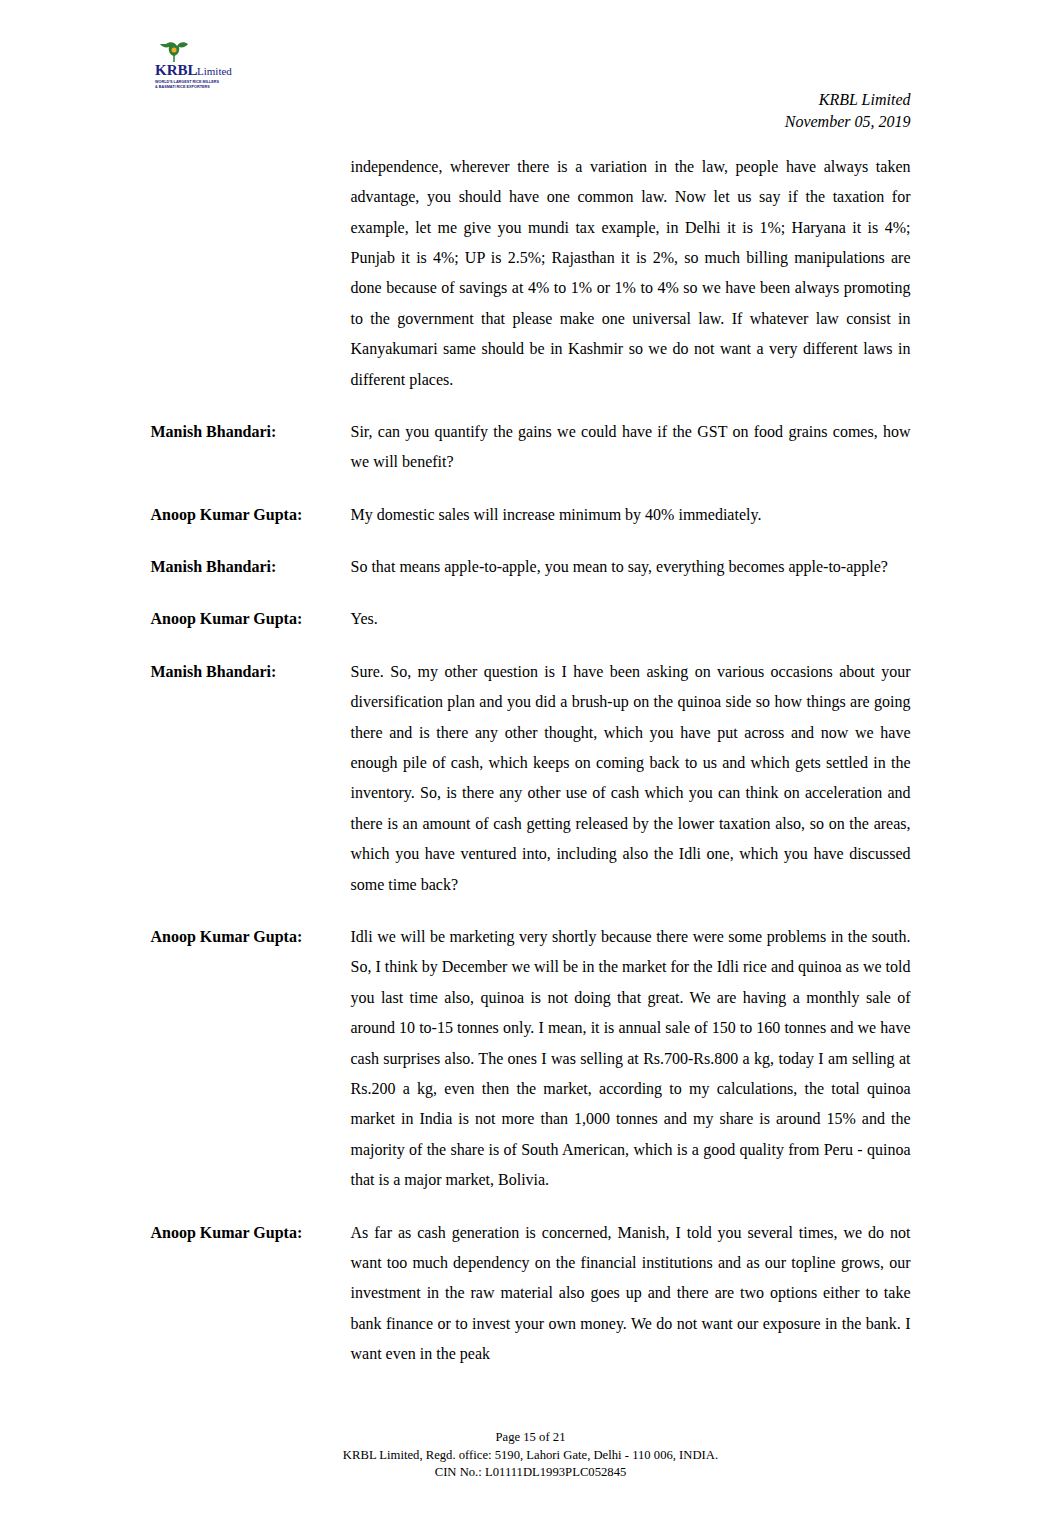KRBL Limited WORLD'S LARGEST RICE MILLERS & BASMATI RICE EXPORTERS
KRBL Limited
November 05, 2019
independence, wherever there is a variation in the law, people have always taken advantage, you should have one common law. Now let us say if the taxation for example, let me give you mundi tax example, in Delhi it is 1%; Haryana it is 4%; Punjab it is 4%; UP is 2.5%; Rajasthan it is 2%, so much billing manipulations are done because of savings at 4% to 1% or 1% to 4% so we have been always promoting to the government that please make one universal law. If whatever law consist in Kanyakumari same should be in Kashmir so we do not want a very different laws in different places.
Manish Bhandari:
Sir, can you quantify the gains we could have if the GST on food grains comes, how we will benefit?
Anoop Kumar Gupta:
My domestic sales will increase minimum by 40% immediately.
Manish Bhandari:
So that means apple-to-apple, you mean to say, everything becomes apple-to-apple?
Anoop Kumar Gupta:
Yes.
Manish Bhandari:
Sure. So, my other question is I have been asking on various occasions about your diversification plan and you did a brush-up on the quinoa side so how things are going there and is there any other thought, which you have put across and now we have enough pile of cash, which keeps on coming back to us and which gets settled in the inventory. So, is there any other use of cash which you can think on acceleration and there is an amount of cash getting released by the lower taxation also, so on the areas, which you have ventured into, including also the Idli one, which you have discussed some time back?
Anoop Kumar Gupta:
Idli we will be marketing very shortly because there were some problems in the south. So, I think by December we will be in the market for the Idli rice and quinoa as we told you last time also, quinoa is not doing that great. We are having a monthly sale of around 10 to-15 tonnes only. I mean, it is annual sale of 150 to 160 tonnes and we have cash surprises also. The ones I was selling at Rs.700-Rs.800 a kg, today I am selling at Rs.200 a kg, even then the market, according to my calculations, the total quinoa market in India is not more than 1,000 tonnes and my share is around 15% and the majority of the share is of South American, which is a good quality from Peru - quinoa that is a major market, Bolivia.
Anoop Kumar Gupta:
As far as cash generation is concerned, Manish, I told you several times, we do not want too much dependency on the financial institutions and as our topline grows, our investment in the raw material also goes up and there are two options either to take bank finance or to invest your own money. We do not want our exposure in the bank. I want even in the peak
Page 15 of 21
KRBL Limited, Regd. office: 5190, Lahori Gate, Delhi - 110 006, INDIA.
CIN No.: L01111DL1993PLC052845